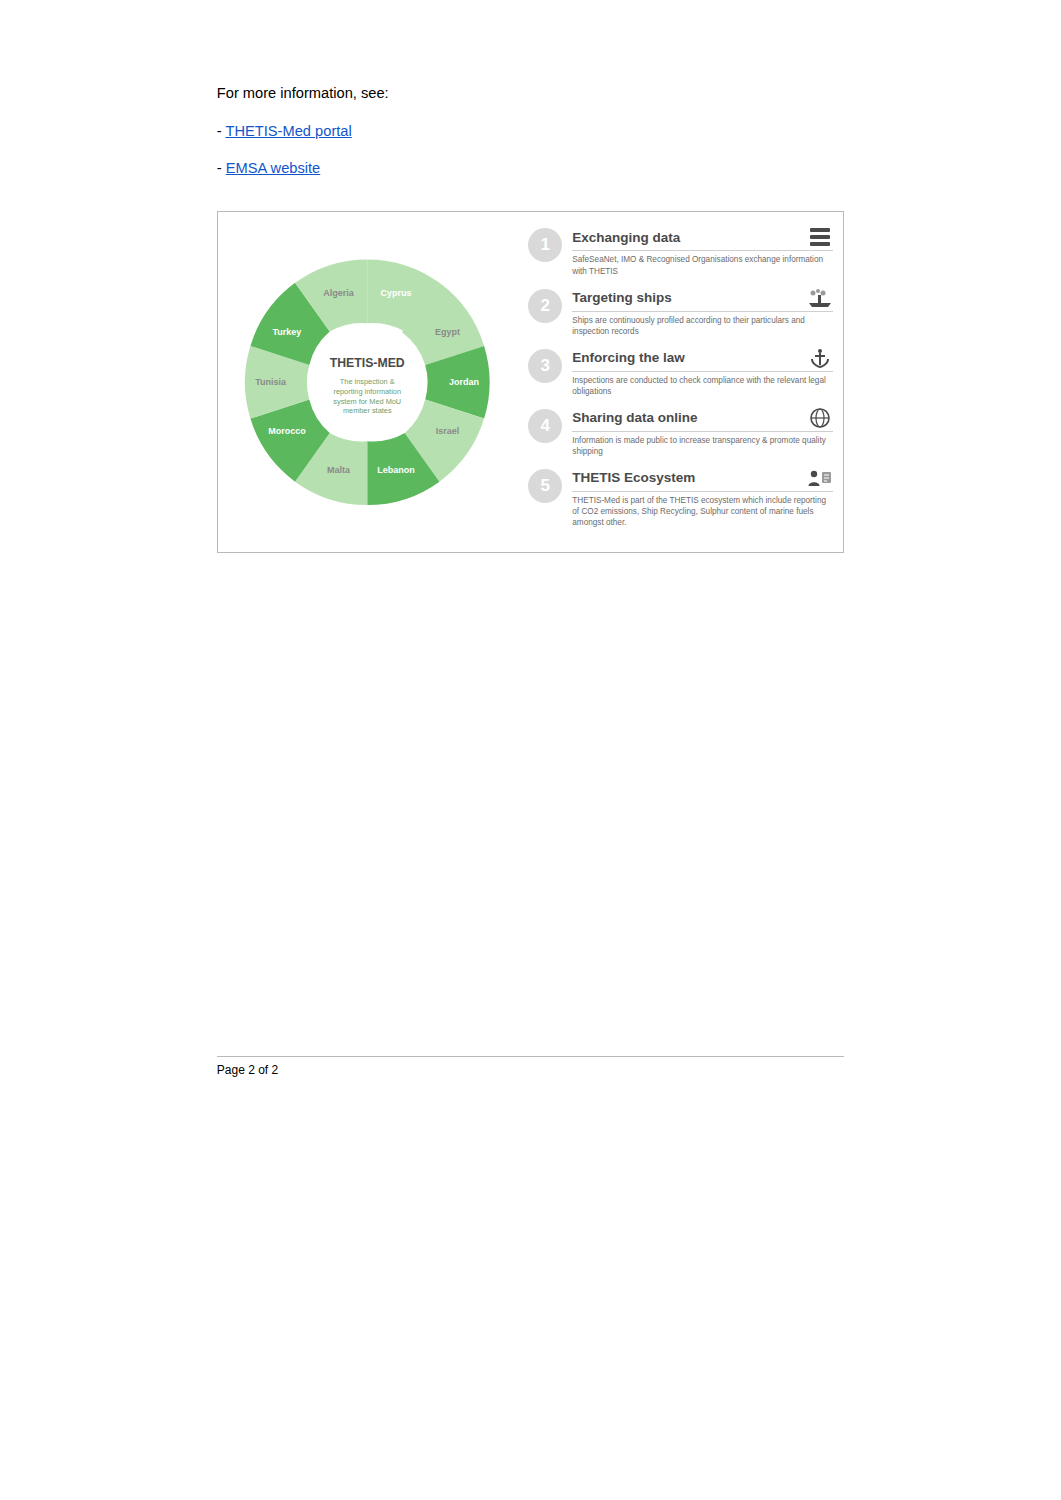For more information, see:
- THETIS-Med portal
- EMSA website
Cyprus Egypt Jordan Israel Lebanon Malta Morocco Tunisia Turkey Algeria THETIS-MED The inspection & reporting information system for Med MoU member states
1
Exchanging data
SafeSeaNet, IMO & Recognised Organisations exchange information with THETIS
2
Targeting ships
Ships are continuously profiled according to their particulars and inspection records
3
Enforcing the law
Inspections are conducted to check compliance with the relevant legal obligations
4
Sharing data online
Information is made public to increase transparency & promote quality shipping
5
THETIS Ecosystem
THETIS-Med is part of the THETIS ecosystem which include reporting of CO2 emissions, Ship Recycling, Sulphur content of marine fuels amongst other.
Page 2 of 2